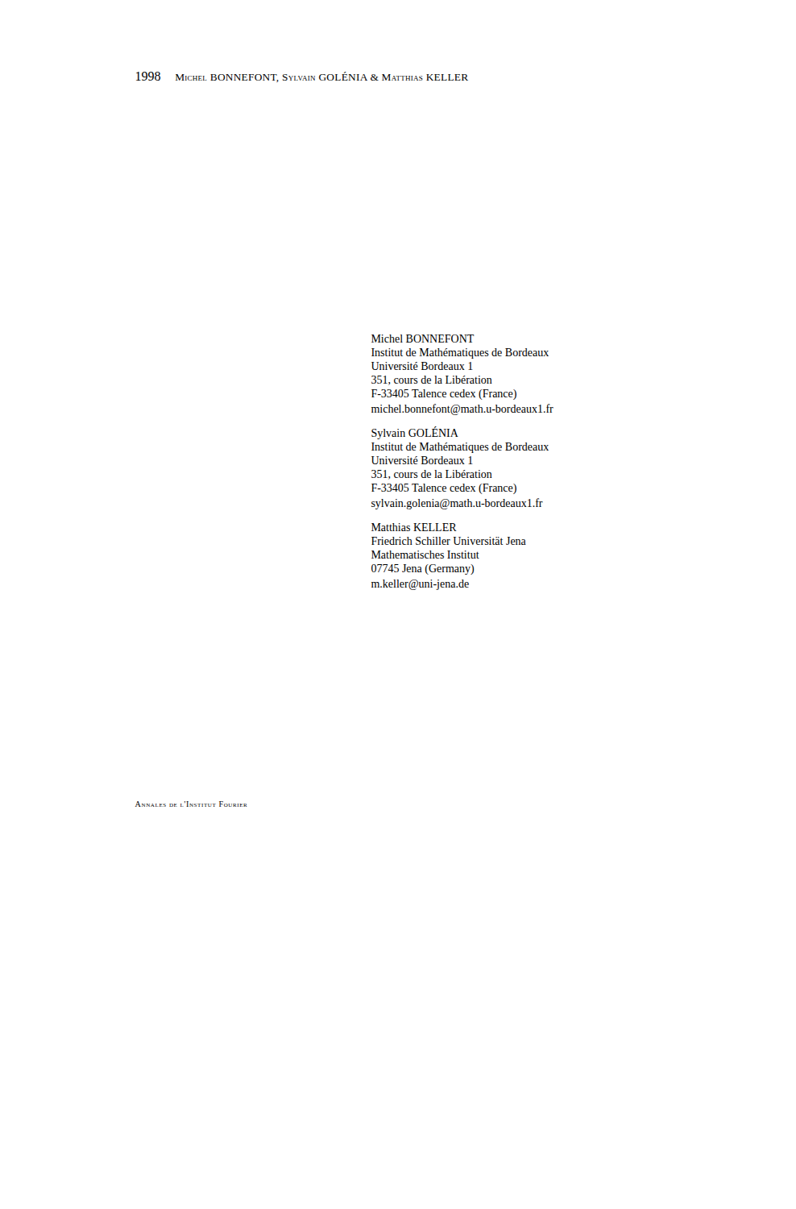1998 Michel BONNEFONT, Sylvain GOLÉNIA & Matthias KELLER
Michel BONNEFONT Institut de Mathématiques de Bordeaux Université Bordeaux 1 351, cours de la Libération F-33405 Talence cedex (France) michel.bonnefont@math.u-bordeaux1.fr
Sylvain GOLÉNIA Institut de Mathématiques de Bordeaux Université Bordeaux 1 351, cours de la Libération F-33405 Talence cedex (France) sylvain.golenia@math.u-bordeaux1.fr
Matthias KELLER Friedrich Schiller Universität Jena Mathematisches Institut 07745 Jena (Germany) m.keller@uni-jena.de
Annales de l'Institut Fourier